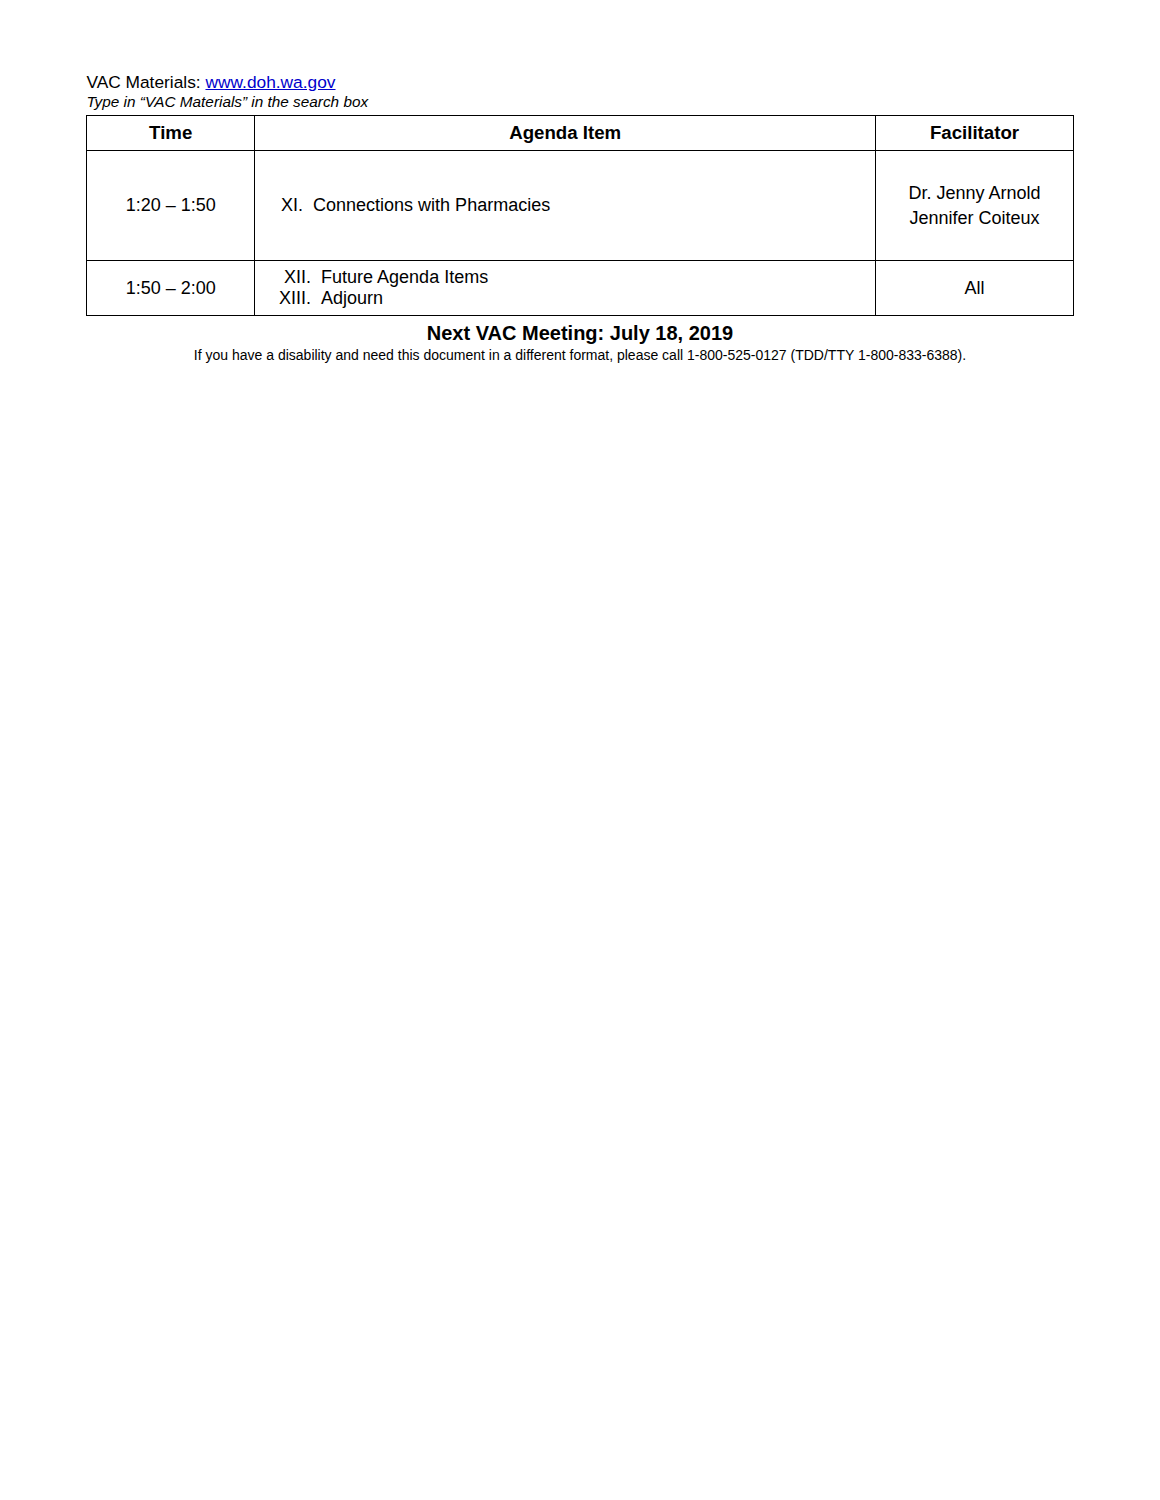VAC Materials: www.doh.wa.gov
Type in “VAC Materials” in the search box
| Time | Agenda Item | Facilitator |
| --- | --- | --- |
| 1:20 – 1:50 | XI. Connections with Pharmacies | Dr. Jenny Arnold Jennifer Coiteux |
| 1:50 – 2:00 | XII. Future Agenda Items XIII. Adjourn | All |
Next VAC Meeting: July 18, 2019
If you have a disability and need this document in a different format, please call 1-800-525-0127 (TDD/TTY 1-800-833-6388).